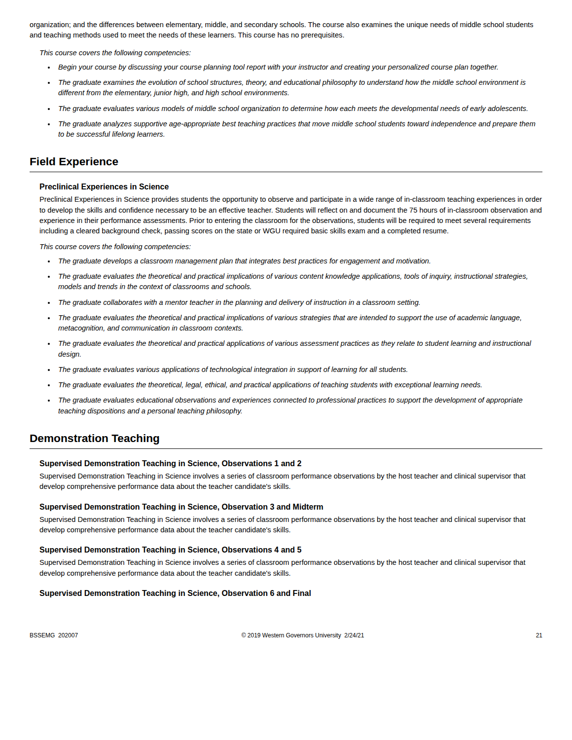organization; and the differences between elementary, middle, and secondary schools. The course also examines the unique needs of middle school students and teaching methods used to meet the needs of these learners. This course has no prerequisites.
This course covers the following competencies:
Begin your course by discussing your course planning tool report with your instructor and creating your personalized course plan together.
The graduate examines the evolution of school structures, theory, and educational philosophy to understand how the middle school environment is different from the elementary, junior high, and high school environments.
The graduate evaluates various models of middle school organization to determine how each meets the developmental needs of early adolescents.
The graduate analyzes supportive age-appropriate best teaching practices that move middle school students toward independence and prepare them to be successful lifelong learners.
Field Experience
Preclinical Experiences in Science
Preclinical Experiences in Science provides students the opportunity to observe and participate in a wide range of in-classroom teaching experiences in order to develop the skills and confidence necessary to be an effective teacher. Students will reflect on and document the 75 hours of in-classroom observation and experience in their performance assessments. Prior to entering the classroom for the observations, students will be required to meet several requirements including a cleared background check, passing scores on the state or WGU required basic skills exam and a completed resume.
This course covers the following competencies:
The graduate develops a classroom management plan that integrates best practices for engagement and motivation.
The graduate evaluates the theoretical and practical implications of various content knowledge applications, tools of inquiry, instructional strategies, models and trends in the context of classrooms and schools.
The graduate collaborates with a mentor teacher in the planning and delivery of instruction in a classroom setting.
The graduate evaluates the theoretical and practical implications of various strategies that are intended to support the use of academic language, metacognition, and communication in classroom contexts.
The graduate evaluates the theoretical and practical applications of various assessment practices as they relate to student learning and instructional design.
The graduate evaluates various applications of technological integration in support of learning for all students.
The graduate evaluates the theoretical, legal, ethical, and practical applications of teaching students with exceptional learning needs.
The graduate evaluates educational observations and experiences connected to professional practices to support the development of appropriate teaching dispositions and a personal teaching philosophy.
Demonstration Teaching
Supervised Demonstration Teaching in Science, Observations 1 and 2
Supervised Demonstration Teaching in Science involves a series of classroom performance observations by the host teacher and clinical supervisor that develop comprehensive performance data about the teacher candidate's skills.
Supervised Demonstration Teaching in Science, Observation 3 and Midterm
Supervised Demonstration Teaching in Science involves a series of classroom performance observations by the host teacher and clinical supervisor that develop comprehensive performance data about the teacher candidate's skills.
Supervised Demonstration Teaching in Science, Observations 4 and 5
Supervised Demonstration Teaching in Science involves a series of classroom performance observations by the host teacher and clinical supervisor that develop comprehensive performance data about the teacher candidate's skills.
Supervised Demonstration Teaching in Science, Observation 6 and Final
BSSEMG 202007 © 2019 Western Governors University 2/24/21 21